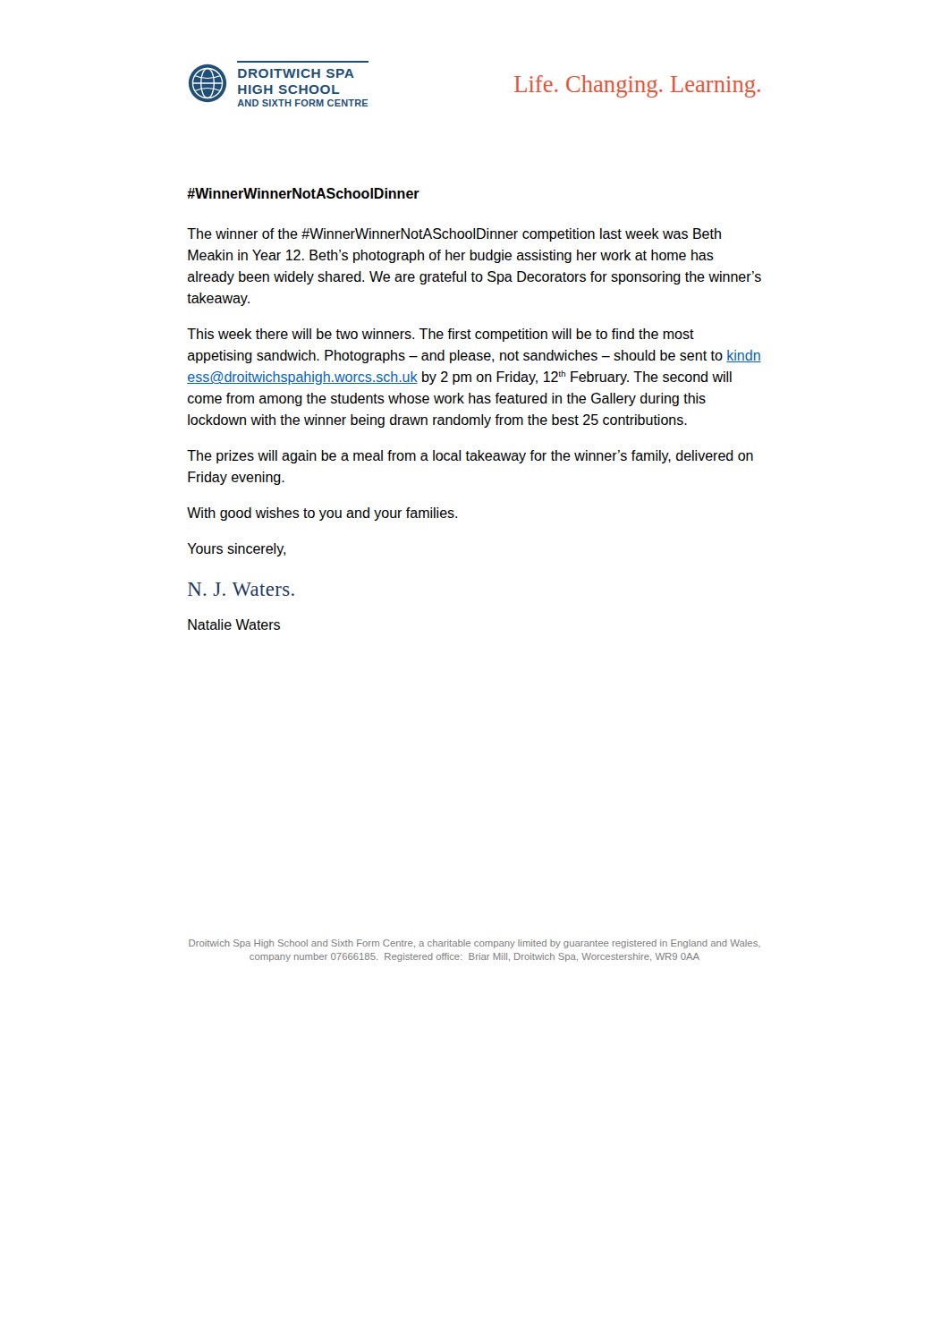DROITWICH SPA
HIGH SCHOOL
AND SIXTH FORM CENTRE
Life. Changing. Learning.
#WinnerWinnerNotASchoolDinner
The winner of the #WinnerWinnerNotASchoolDinner competition last week was Beth Meakin in Year 12. Beth’s photograph of her budgie assisting her work at home has already been widely shared. We are grateful to Spa Decorators for sponsoring the winner’s takeaway.
This week there will be two winners. The first competition will be to find the most appetising sandwich. Photographs – and please, not sandwiches – should be sent to kindness@droitwichspahigh.worcs.sch.uk by 2 pm on Friday, 12th February. The second will come from among the students whose work has featured in the Gallery during this lockdown with the winner being drawn randomly from the best 25 contributions.
The prizes will again be a meal from a local takeaway for the winner’s family, delivered on Friday evening.
With good wishes to you and your families.
Yours sincerely,
N. J. Waters.
Natalie Waters
Droitwich Spa High School and Sixth Form Centre, a charitable company limited by guarantee registered in England and Wales,
company number 07666185. Registered office: Briar Mill, Droitwich Spa, Worcestershire, WR9 0AA